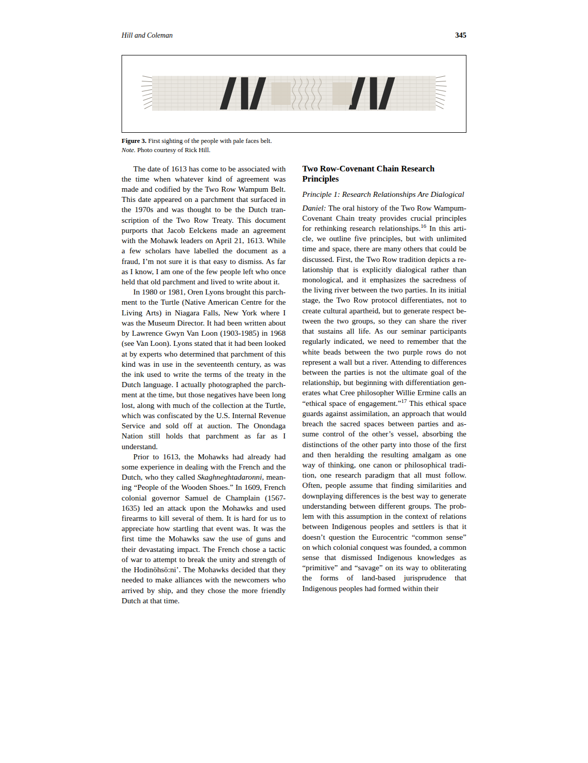Hill and Coleman 345
Figure 3. First sighting of the people with pale faces belt. Note. Photo courtesy of Rick Hill.
The date of 1613 has come to be associated with the time when whatever kind of agreement was made and codified by the Two Row Wampum Belt. This date appeared on a parchment that surfaced in the 1970s and was thought to be the Dutch transcription of the Two Row Treaty. This document purports that Jacob Eelckens made an agreement with the Mohawk leaders on April 21, 1613. While a few scholars have labelled the document as a fraud, I’m not sure it is that easy to dismiss. As far as I know, I am one of the few people left who once held that old parchment and lived to write about it.
In 1980 or 1981, Oren Lyons brought this parchment to the Turtle (Native American Centre for the Living Arts) in Niagara Falls, New York where I was the Museum Director. It had been written about by Lawrence Gwyn Van Loon (1903-1985) in 1968 (see Van Loon). Lyons stated that it had been looked at by experts who determined that parchment of this kind was in use in the seventeenth century, as was the ink used to write the terms of the treaty in the Dutch language. I actually photographed the parchment at the time, but those negatives have been long lost, along with much of the collection at the Turtle, which was confiscated by the U.S. Internal Revenue Service and sold off at auction. The Onondaga Nation still holds that parchment as far as I understand.
Prior to 1613, the Mohawks had already had some experience in dealing with the French and the Dutch, who they called Skaghneghtadaronni, meaning “People of the Wooden Shoes.” In 1609, French colonial governor Samuel de Champlain (1567-1635) led an attack upon the Mohawks and used firearms to kill several of them. It is hard for us to appreciate how startling that event was. It was the first time the Mohawks saw the use of guns and their devastating impact. The French chose a tactic of war to attempt to break the unity and strength of the Hodinöhsö:ni’. The Mohawks decided that they needed to make alliances with the newcomers who arrived by ship, and they chose the more friendly Dutch at that time.
Two Row-Covenant Chain Research Principles
Principle 1: Research Relationships Are Dialogical
Daniel: The oral history of the Two Row Wampum-Covenant Chain treaty provides crucial principles for rethinking research relationships.16 In this article, we outline five principles, but with unlimited time and space, there are many others that could be discussed. First, the Two Row tradition depicts a relationship that is explicitly dialogical rather than monological, and it emphasizes the sacredness of the living river between the two parties. In its initial stage, the Two Row protocol differentiates, not to create cultural apartheid, but to generate respect between the two groups, so they can share the river that sustains all life. As our seminar participants regularly indicated, we need to remember that the white beads between the two purple rows do not represent a wall but a river. Attending to differences between the parties is not the ultimate goal of the relationship, but beginning with differentiation generates what Cree philosopher Willie Ermine calls an “ethical space of engagement.”17 This ethical space guards against assimilation, an approach that would breach the sacred spaces between parties and assume control of the other’s vessel, absorbing the distinctions of the other party into those of the first and then heralding the resulting amalgam as one way of thinking, one canon or philosophical tradition, one research paradigm that all must follow. Often, people assume that finding similarities and downplaying differences is the best way to generate understanding between different groups. The problem with this assumption in the context of relations between Indigenous peoples and settlers is that it doesn’t question the Eurocentric “common sense” on which colonial conquest was founded, a common sense that dismissed Indigenous knowledges as “primitive” and “savage” on its way to obliterating the forms of land-based jurisprudence that Indigenous peoples had formed within their